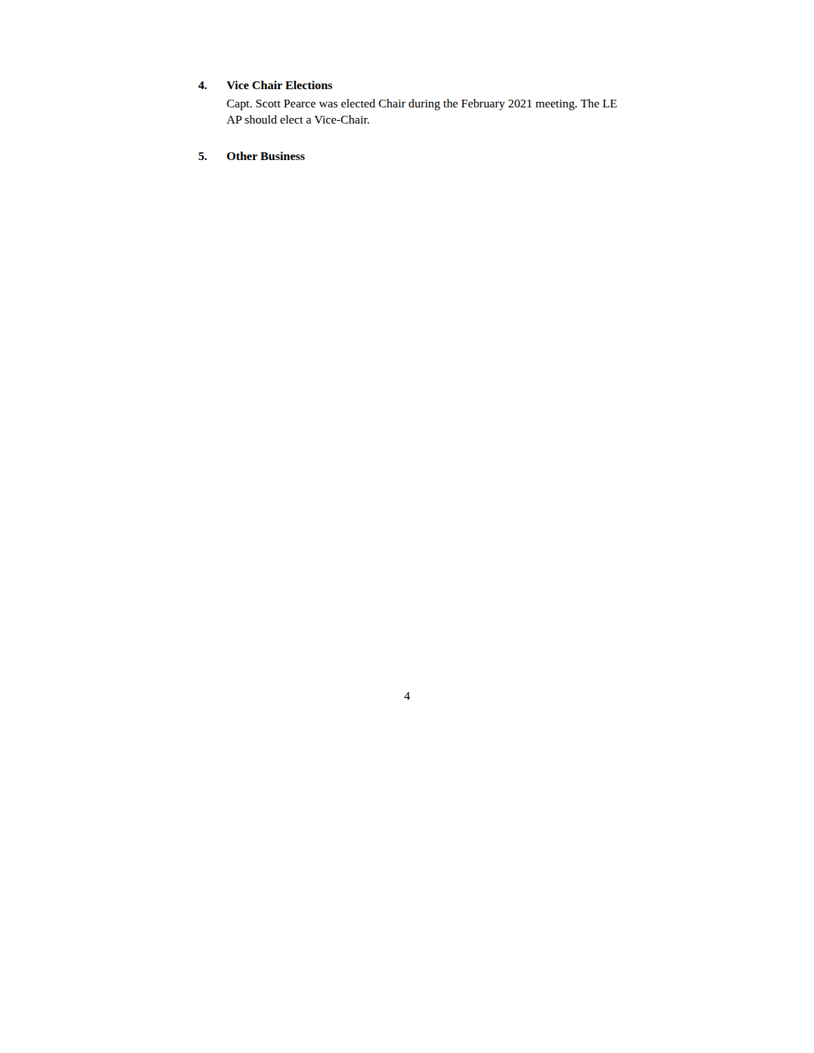4. Vice Chair Elections
Capt. Scott Pearce was elected Chair during the February 2021 meeting. The LE AP should elect a Vice-Chair.
5. Other Business
4